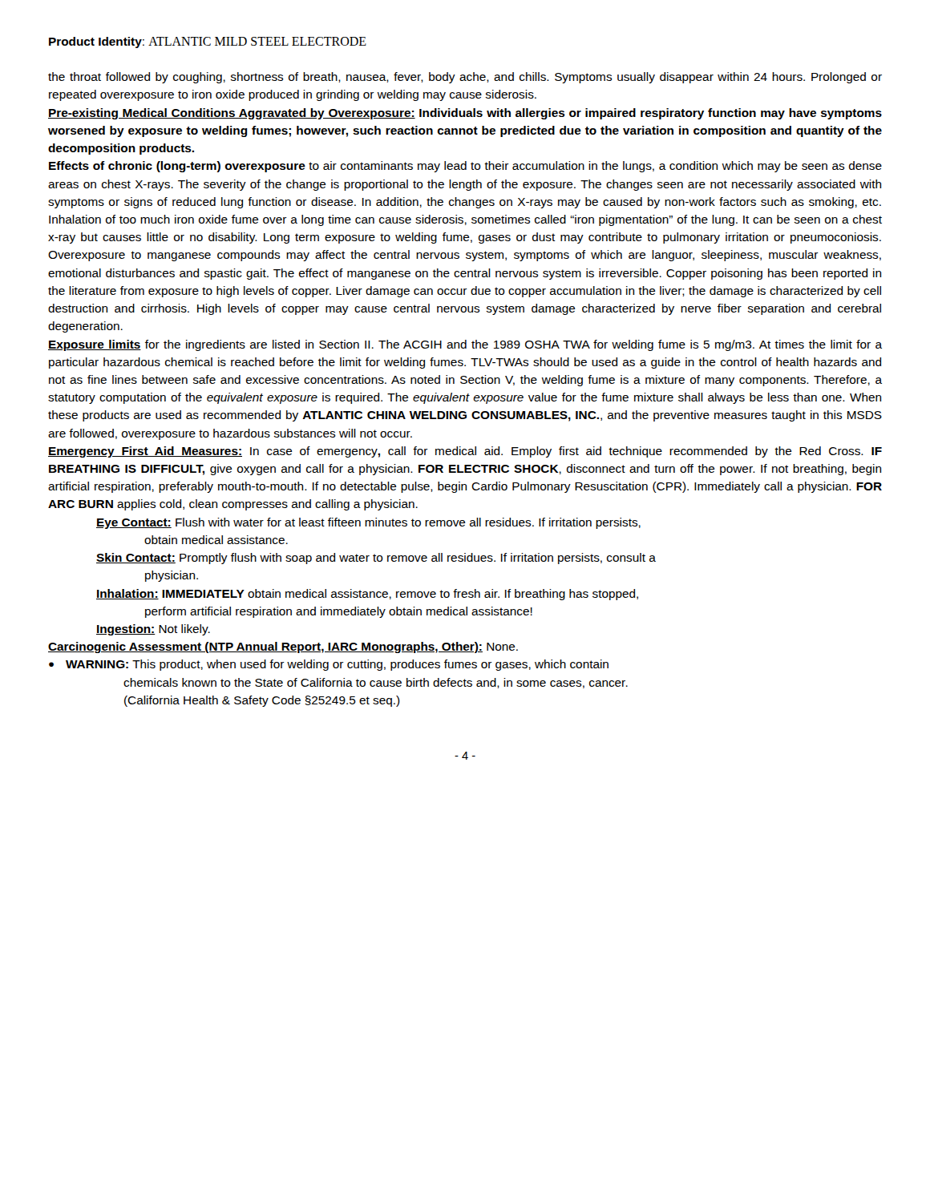Product Identity: ATLANTIC MILD STEEL ELECTRODE
the throat followed by coughing, shortness of breath, nausea, fever, body ache, and chills. Symptoms usually disappear within 24 hours. Prolonged or repeated overexposure to iron oxide produced in grinding or welding may cause siderosis.
Pre-existing Medical Conditions Aggravated by Overexposure: Individuals with allergies or impaired respiratory function may have symptoms worsened by exposure to welding fumes; however, such reaction cannot be predicted due to the variation in composition and quantity of the decomposition products.
Effects of chronic (long-term) overexposure to air contaminants may lead to their accumulation in the lungs, a condition which may be seen as dense areas on chest X-rays. The severity of the change is proportional to the length of the exposure. The changes seen are not necessarily associated with symptoms or signs of reduced lung function or disease. In addition, the changes on X-rays may be caused by non-work factors such as smoking, etc. Inhalation of too much iron oxide fume over a long time can cause siderosis, sometimes called “iron pigmentation” of the lung. It can be seen on a chest x-ray but causes little or no disability. Long term exposure to welding fume, gases or dust may contribute to pulmonary irritation or pneumoconiosis. Overexposure to manganese compounds may affect the central nervous system, symptoms of which are languor, sleepiness, muscular weakness, emotional disturbances and spastic gait. The effect of manganese on the central nervous system is irreversible. Copper poisoning has been reported in the literature from exposure to high levels of copper. Liver damage can occur due to copper accumulation in the liver; the damage is characterized by cell destruction and cirrhosis. High levels of copper may cause central nervous system damage characterized by nerve fiber separation and cerebral degeneration.
Exposure limits for the ingredients are listed in Section II. The ACGIH and the 1989 OSHA TWA for welding fume is 5 mg/m3. At times the limit for a particular hazardous chemical is reached before the limit for welding fumes. TLV-TWAs should be used as a guide in the control of health hazards and not as fine lines between safe and excessive concentrations. As noted in Section V, the welding fume is a mixture of many components. Therefore, a statutory computation of the equivalent exposure is required. The equivalent exposure value for the fume mixture shall always be less than one. When these products are used as recommended by ATLANTIC CHINA WELDING CONSUMABLES, INC., and the preventive measures taught in this MSDS are followed, overexposure to hazardous substances will not occur.
Emergency First Aid Measures: In case of emergency, call for medical aid. Employ first aid technique recommended by the Red Cross. IF BREATHING IS DIFFICULT, give oxygen and call for a physician. FOR ELECTRIC SHOCK, disconnect and turn off the power. If not breathing, begin artificial respiration, preferably mouth-to-mouth. If no detectable pulse, begin Cardio Pulmonary Resuscitation (CPR). Immediately call a physician. FOR ARC BURN applies cold, clean compresses and calling a physician.
Eye Contact: Flush with water for at least fifteen minutes to remove all residues. If irritation persists,
obtain medical assistance.
Skin Contact: Promptly flush with soap and water to remove all residues. If irritation persists, consult a
physician.
Inhalation: IMMEDIATELY obtain medical assistance, remove to fresh air. If breathing has stopped,
perform artificial respiration and immediately obtain medical assistance!
Ingestion: Not likely.
Carcinogenic Assessment (NTP Annual Report, IARC Monographs, Other): None.
●
WARNING: This product, when used for welding or cutting, produces fumes or gases, which contain
chemicals known to the State of California to cause birth defects and, in some cases, cancer.
(California Health & Safety Code §25249.5 et seq.)
- 4 -